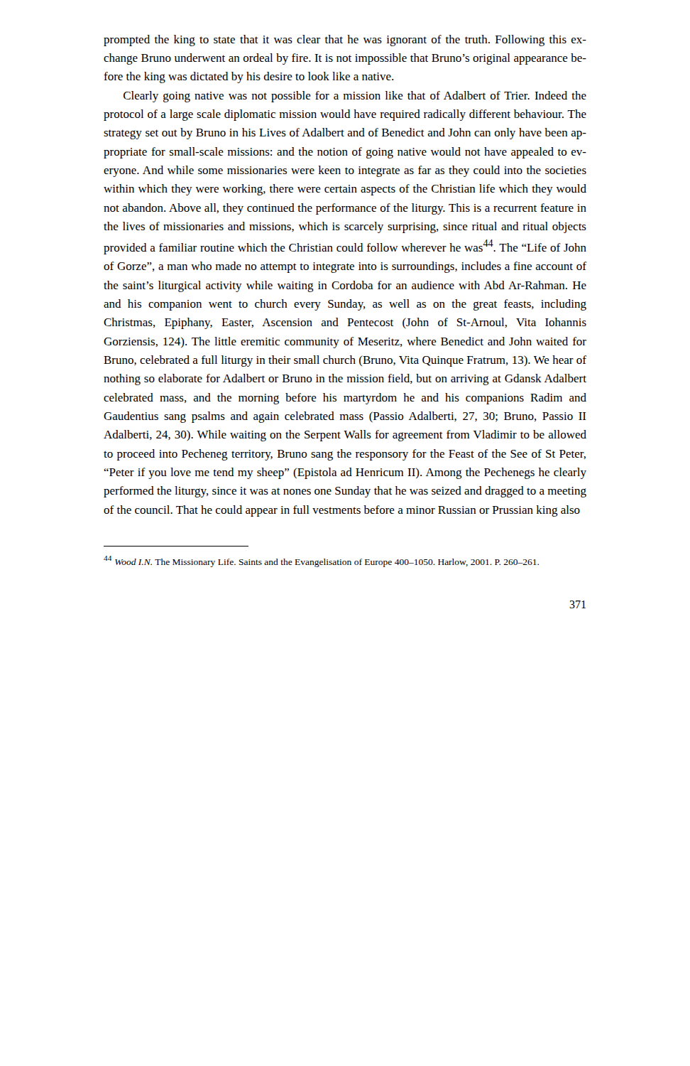prompted the king to state that it was clear that he was ignorant of the truth. Following this exchange Bruno underwent an ordeal by fire. It is not impossible that Bruno’s original appearance before the king was dictated by his desire to look like a native.
Clearly going native was not possible for a mission like that of Adalbert of Trier. Indeed the protocol of a large scale diplomatic mission would have required radically different behaviour. The strategy set out by Bruno in his Lives of Adalbert and of Benedict and John can only have been appropriate for small-scale missions: and the notion of going native would not have appealed to everyone. And while some missionaries were keen to integrate as far as they could into the societies within which they were working, there were certain aspects of the Christian life which they would not abandon. Above all, they continued the performance of the liturgy. This is a recurrent feature in the lives of missionaries and missions, which is scarcely surprising, since ritual and ritual objects provided a familiar routine which the Christian could follow wherever he was44. The “Life of John of Gorze”, a man who made no attempt to integrate into is surroundings, includes a fine account of the saint’s liturgical activity while waiting in Cordoba for an audience with Abd Ar-Rahman. He and his companion went to church every Sunday, as well as on the great feasts, including Christmas, Epiphany, Easter, Ascension and Pentecost (John of St-Arnoul, Vita Iohannis Gorziensis, 124). The little eremitic community of Meseritz, where Benedict and John waited for Bruno, celebrated a full liturgy in their small church (Bruno, Vita Quinque Fratrum, 13). We hear of nothing so elaborate for Adalbert or Bruno in the mission field, but on arriving at Gdansk Adalbert celebrated mass, and the morning before his martyrdom he and his companions Radim and Gaudentius sang psalms and again celebrated mass (Passio Adalberti, 27, 30; Bruno, Passio II Adalberti, 24, 30). While waiting on the Serpent Walls for agreement from Vladimir to be allowed to proceed into Pecheneg territory, Bruno sang the responsory for the Feast of the See of St Peter, “Peter if you love me tend my sheep” (Epistola ad Henricum II). Among the Pechenegs he clearly performed the liturgy, since it was at nones one Sunday that he was seized and dragged to a meeting of the council. That he could appear in full vestments before a minor Russian or Prussian king also
44Wood I.N. The Missionary Life. Saints and the Evangelisation of Europe 400–1050. Harlow, 2001. P. 260–261.
371